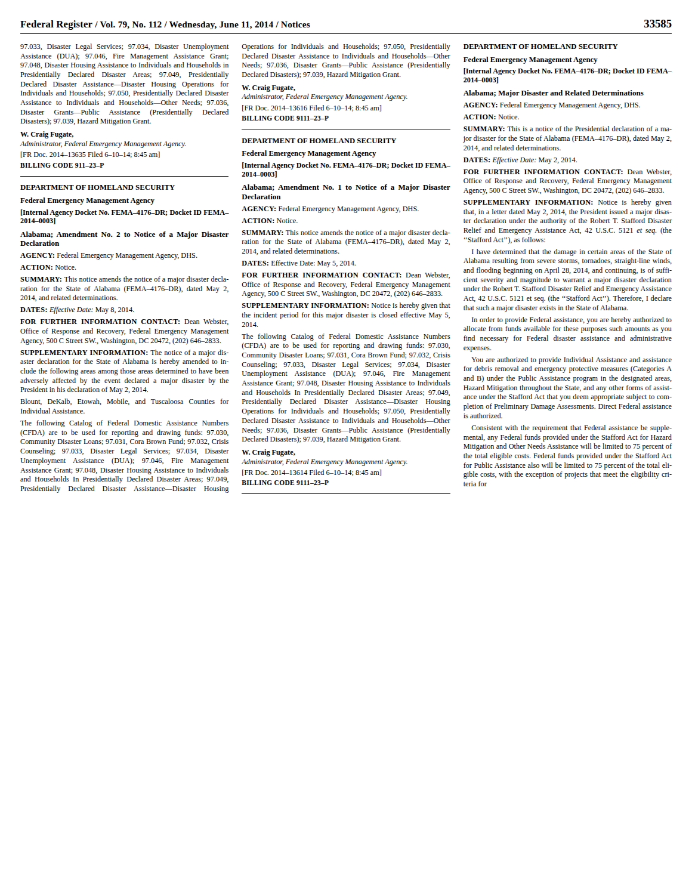Federal Register / Vol. 79, No. 112 / Wednesday, June 11, 2014 / Notices
33585
97.033, Disaster Legal Services; 97.034, Disaster Unemployment Assistance (DUA); 97.046, Fire Management Assistance Grant; 97.048, Disaster Housing Assistance to Individuals and Households in Presidentially Declared Disaster Areas; 97.049, Presidentially Declared Disaster Assistance—Disaster Housing Operations for Individuals and Households; 97.050, Presidentially Declared Disaster Assistance to Individuals and Households—Other Needs; 97.036, Disaster Grants—Public Assistance (Presidentially Declared Disasters); 97.039, Hazard Mitigation Grant.
W. Craig Fugate,
Administrator, Federal Emergency Management Agency.
[FR Doc. 2014–13635 Filed 6–10–14; 8:45 am]
BILLING CODE 911–23–P
DEPARTMENT OF HOMELAND SECURITY
Federal Emergency Management Agency
[Internal Agency Docket No. FEMA–4176–DR; Docket ID FEMA–2014–0003]
Alabama; Amendment No. 2 to Notice of a Major Disaster Declaration
AGENCY: Federal Emergency Management Agency, DHS.
ACTION: Notice.
SUMMARY: This notice amends the notice of a major disaster declaration for the State of Alabama (FEMA–4176–DR), dated May 2, 2014, and related determinations.
DATES: Effective Date: May 8, 2014.
FOR FURTHER INFORMATION CONTACT: Dean Webster, Office of Response and Recovery, Federal Emergency Management Agency, 500 C Street SW., Washington, DC 20472, (202) 646–2833.
SUPPLEMENTARY INFORMATION: The notice of a major disaster declaration for the State of Alabama is hereby amended to include the following areas among those areas determined to have been adversely affected by the event declared a major disaster by the President in his declaration of May 2, 2014.
Blount, DeKalb, Etowah, Mobile, and Tuscaloosa Counties for Individual Assistance.
The following Catalog of Federal Domestic Assistance Numbers (CFDA) are to be used for reporting and drawing funds: 97.030, Community Disaster Loans; 97.031, Cora Brown Fund; 97.032, Crisis Counseling; 97.033, Disaster Legal Services; 97.034, Disaster Unemployment Assistance (DUA); 97.046, Fire Management Assistance Grant; 97.048, Disaster Housing Assistance to Individuals and Households In Presidentially Declared Disaster Areas; 97.049, Presidentially Declared Disaster Assistance—Disaster Housing Operations for Individuals and Households; 97.050, Presidentially Declared Disaster Assistance to Individuals and Households—Other Needs; 97.036, Disaster Grants—Public Assistance (Presidentially Declared Disasters); 97.039, Hazard Mitigation Grant.
W. Craig Fugate,
Administrator, Federal Emergency Management Agency.
[FR Doc. 2014–13616 Filed 6–10–14; 8:45 am]
BILLING CODE 9111–23–P
DEPARTMENT OF HOMELAND SECURITY
Federal Emergency Management Agency
[Internal Agency Docket No. FEMA–4176–DR; Docket ID FEMA–2014–0003]
Alabama; Amendment No. 1 to Notice of a Major Disaster Declaration
AGENCY: Federal Emergency Management Agency, DHS.
ACTION: Notice.
SUMMARY: This notice amends the notice of a major disaster declaration for the State of Alabama (FEMA–4176–DR), dated May 2, 2014, and related determinations.
DATES: Effective Date: May 5, 2014.
FOR FURTHER INFORMATION CONTACT: Dean Webster, Office of Response and Recovery, Federal Emergency Management Agency, 500 C Street SW., Washington, DC 20472, (202) 646–2833.
SUPPLEMENTARY INFORMATION: Notice is hereby given that the incident period for this major disaster is closed effective May 5, 2014.
The following Catalog of Federal Domestic Assistance Numbers (CFDA) are to be used for reporting and drawing funds: 97.030, Community Disaster Loans; 97.031, Cora Brown Fund; 97.032, Crisis Counseling; 97.033, Disaster Legal Services; 97.034, Disaster Unemployment Assistance (DUA); 97.046, Fire Management Assistance Grant; 97.048, Disaster Housing Assistance to Individuals and Households In Presidentially Declared Disaster Areas; 97.049, Presidentially Declared Disaster Assistance—Disaster Housing Operations for Individuals and Households; 97.050, Presidentially Declared Disaster Assistance to Individuals and Households—Other Needs; 97.036, Disaster Grants—Public Assistance (Presidentially Declared Disasters); 97.039, Hazard Mitigation Grant.
W. Craig Fugate,
Administrator, Federal Emergency Management Agency.
[FR Doc. 2014–13614 Filed 6–10–14; 8:45 am]
BILLING CODE 9111–23–P
DEPARTMENT OF HOMELAND SECURITY
Federal Emergency Management Agency
[Internal Agency Docket No. FEMA–4176–DR; Docket ID FEMA–2014–0003]
Alabama; Major Disaster and Related Determinations
AGENCY: Federal Emergency Management Agency, DHS.
ACTION: Notice.
SUMMARY: This is a notice of the Presidential declaration of a major disaster for the State of Alabama (FEMA–4176–DR), dated May 2, 2014, and related determinations.
DATES: Effective Date: May 2, 2014.
FOR FURTHER INFORMATION CONTACT: Dean Webster, Office of Response and Recovery, Federal Emergency Management Agency, 500 C Street SW., Washington, DC 20472, (202) 646–2833.
SUPPLEMENTARY INFORMATION: Notice is hereby given that, in a letter dated May 2, 2014, the President issued a major disaster declaration under the authority of the Robert T. Stafford Disaster Relief and Emergency Assistance Act, 42 U.S.C. 5121 et seq. (the ‘‘Stafford Act’’), as follows:
I have determined that the damage in certain areas of the State of Alabama resulting from severe storms, tornadoes, straight-line winds, and flooding beginning on April 28, 2014, and continuing, is of sufficient severity and magnitude to warrant a major disaster declaration under the Robert T. Stafford Disaster Relief and Emergency Assistance Act, 42 U.S.C. 5121 et seq. (the ‘‘Stafford Act’’). Therefore, I declare that such a major disaster exists in the State of Alabama.
In order to provide Federal assistance, you are hereby authorized to allocate from funds available for these purposes such amounts as you find necessary for Federal disaster assistance and administrative expenses.
You are authorized to provide Individual Assistance and assistance for debris removal and emergency protective measures (Categories A and B) under the Public Assistance program in the designated areas, Hazard Mitigation throughout the State, and any other forms of assistance under the Stafford Act that you deem appropriate subject to completion of Preliminary Damage Assessments. Direct Federal assistance is authorized.
Consistent with the requirement that Federal assistance be supplemental, any Federal funds provided under the Stafford Act for Hazard Mitigation and Other Needs Assistance will be limited to 75 percent of the total eligible costs. Federal funds provided under the Stafford Act for Public Assistance also will be limited to 75 percent of the total eligible costs, with the exception of projects that meet the eligibility criteria for